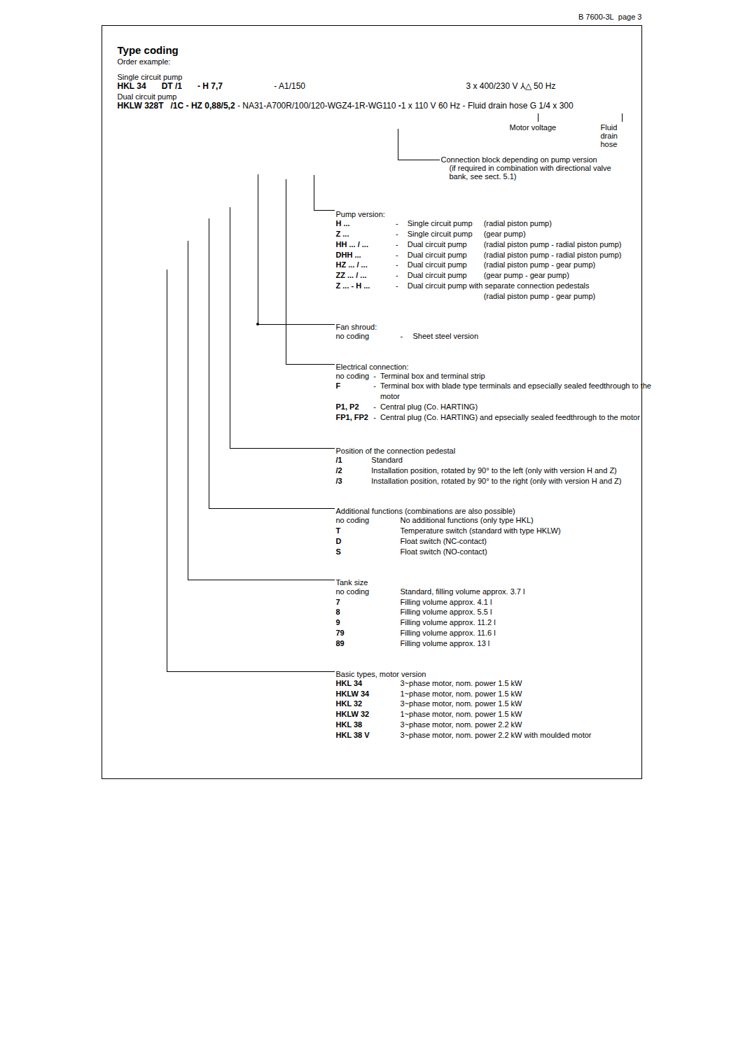B 7600-3L page 3
Type coding
Order example:
Single circuit pump
HKL 34 DT /1 - H 7,7 - A1/150 3 x 400/230 V ⅄△ 50 Hz
Dual circuit pump
HKLW 328T /1C - HZ 0,88/5,2 - NA31-A700R/100/120-WGZ4-1R-WG110 -1 x 110 V 60 Hz - Fluid drain hose G 1/4 x 300
Motor voltage Fluid drain hose
Connection block depending on pump version
(if required in combination with directional valve bank, see sect. 5.1)
Pump version:
| H ... | - | Single circuit pump | (radial piston pump) |
| Z ... | - | Single circuit pump | (gear pump) |
| HH ... / ... | - | Dual circuit pump | (radial piston pump - radial piston pump) |
| DHH ... | - | Dual circuit pump | (radial piston pump - radial piston pump) |
| HZ ... / ... | - | Dual circuit pump | (radial piston pump - gear pump) |
| ZZ ... / ... | - | Dual circuit pump | (gear pump - gear pump) |
| Z ... - H ... | - | Dual circuit pump with separate connection pedestals |
| | | | (radial piston pump - gear pump) |
Fan shroud:
| no coding | - | Sheet steel version |
Electrical connection:
| no coding | - | Terminal box and terminal strip |
| F | - | Terminal box with blade type terminals and epsecially sealed feedthrough to the |
| | | motor |
| P1, P2 | - | Central plug (Co. HARTING) |
| FP1, FP2 | - | Central plug (Co. HARTING) and epsecially sealed feedthrough to the motor |
Position of the connection pedestal
| /1 | Standard |
| /2 | Installation position, rotated by 90° to the left (only with version H and Z) |
| /3 | Installation position, rotated by 90° to the right (only with version H and Z) |
Additional functions (combinations are also possible)
| no coding | No additional functions (only type HKL) |
| T | Temperature switch (standard with type HKLW) |
| D | Float switch (NC-contact) |
| S | Float switch (NO-contact) |
Tank size
| no coding | Standard, filling volume approx. 3.7 l |
| 7 | Filling volume approx. 4.1 l |
| 8 | Filling volume approx. 5.5 l |
| 9 | Filling volume approx. 11.2 l |
| 79 | Filling volume approx. 11.6 l |
| 89 | Filling volume approx. 13 l |
Basic types, motor version
| HKL 34 | 3~phase motor, nom. power 1.5 kW |
| HKLW 34 | 1~phase motor, nom. power 1.5 kW |
| HKL 32 | 3~phase motor, nom. power 1.5 kW |
| HKLW 32 | 1~phase motor, nom. power 1.5 kW |
| HKL 38 | 3~phase motor, nom. power 2.2 kW |
| HKL 38 V | 3~phase motor, nom. power 2.2 kW with moulded motor |